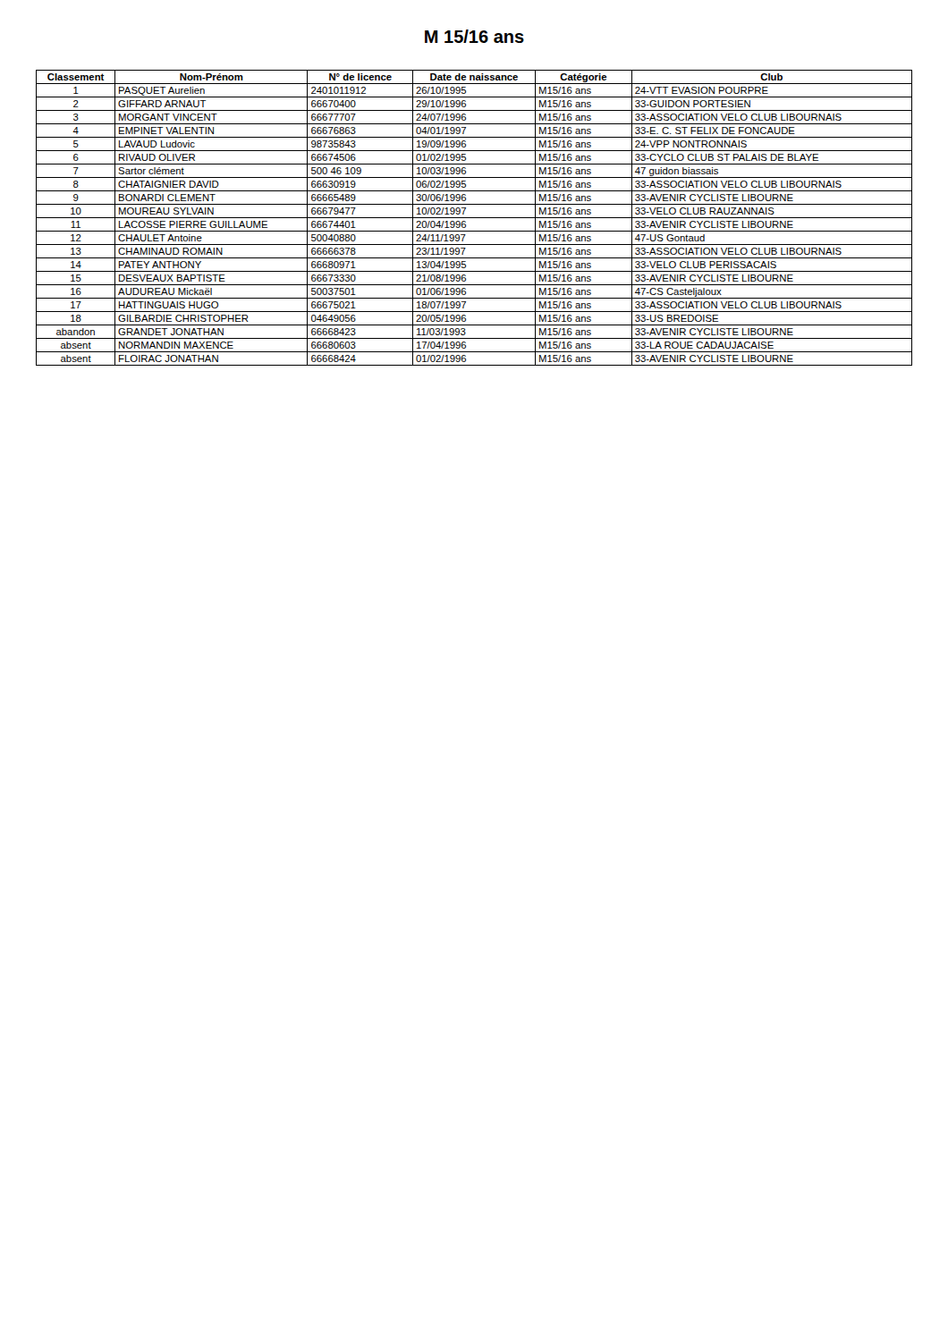M 15/16 ans
| Classement | Nom-Prénom | N° de licence | Date de naissance | Catégorie | Club |
| --- | --- | --- | --- | --- | --- |
| 1 | PASQUET Aurelien | 2401011912 | 26/10/1995 | M15/16 ans | 24-VTT EVASION POURPRE |
| 2 | GIFFARD ARNAUT | 66670400 | 29/10/1996 | M15/16 ans | 33-GUIDON PORTESIEN |
| 3 | MORGANT VINCENT | 66677707 | 24/07/1996 | M15/16 ans | 33-ASSOCIATION VELO CLUB LIBOURNAIS |
| 4 | EMPINET VALENTIN | 66676863 | 04/01/1997 | M15/16 ans | 33-E. C. ST FELIX DE FONCAUDE |
| 5 | LAVAUD Ludovic | 98735843 | 19/09/1996 | M15/16 ans | 24-VPP NONTRONNAIS |
| 6 | RIVAUD OLIVER | 66674506 | 01/02/1995 | M15/16 ans | 33-CYCLO CLUB ST PALAIS DE BLAYE |
| 7 | Sartor clément | 500 46 109 | 10/03/1996 | M15/16 ans | 47 guidon biassais |
| 8 | CHATAIGNIER DAVID | 66630919 | 06/02/1995 | M15/16 ans | 33-ASSOCIATION VELO CLUB LIBOURNAIS |
| 9 | BONARDI CLEMENT | 66665489 | 30/06/1996 | M15/16 ans | 33-AVENIR CYCLISTE LIBOURNE |
| 10 | MOUREAU SYLVAIN | 66679477 | 10/02/1997 | M15/16 ans | 33-VELO CLUB RAUZANNAIS |
| 11 | LACOSSE PIERRE GUILLAUME | 66674401 | 20/04/1996 | M15/16 ans | 33-AVENIR CYCLISTE LIBOURNE |
| 12 | CHAULET Antoine | 50040880 | 24/11/1997 | M15/16 ans | 47-US Gontaud |
| 13 | CHAMINAUD ROMAIN | 66666378 | 23/11/1997 | M15/16 ans | 33-ASSOCIATION VELO CLUB LIBOURNAIS |
| 14 | PATEY ANTHONY | 66680971 | 13/04/1995 | M15/16 ans | 33-VELO CLUB PERISSACAIS |
| 15 | DESVEAUX BAPTISTE | 66673330 | 21/08/1996 | M15/16 ans | 33-AVENIR CYCLISTE LIBOURNE |
| 16 | AUDUREAU Mickaël | 50037501 | 01/06/1996 | M15/16 ans | 47-CS Casteljaloux |
| 17 | HATTINGUAIS HUGO | 66675021 | 18/07/1997 | M15/16 ans | 33-ASSOCIATION VELO CLUB LIBOURNAIS |
| 18 | GILBARDIE CHRISTOPHER | 04649056 | 20/05/1996 | M15/16 ans | 33-US BREDOISE |
| abandon | GRANDET JONATHAN | 66668423 | 11/03/1993 | M15/16 ans | 33-AVENIR CYCLISTE LIBOURNE |
| absent | NORMANDIN MAXENCE | 66680603 | 17/04/1996 | M15/16 ans | 33-LA ROUE CADAUJACAISE |
| absent | FLOIRAC JONATHAN | 66668424 | 01/02/1996 | M15/16 ans | 33-AVENIR CYCLISTE LIBOURNE |